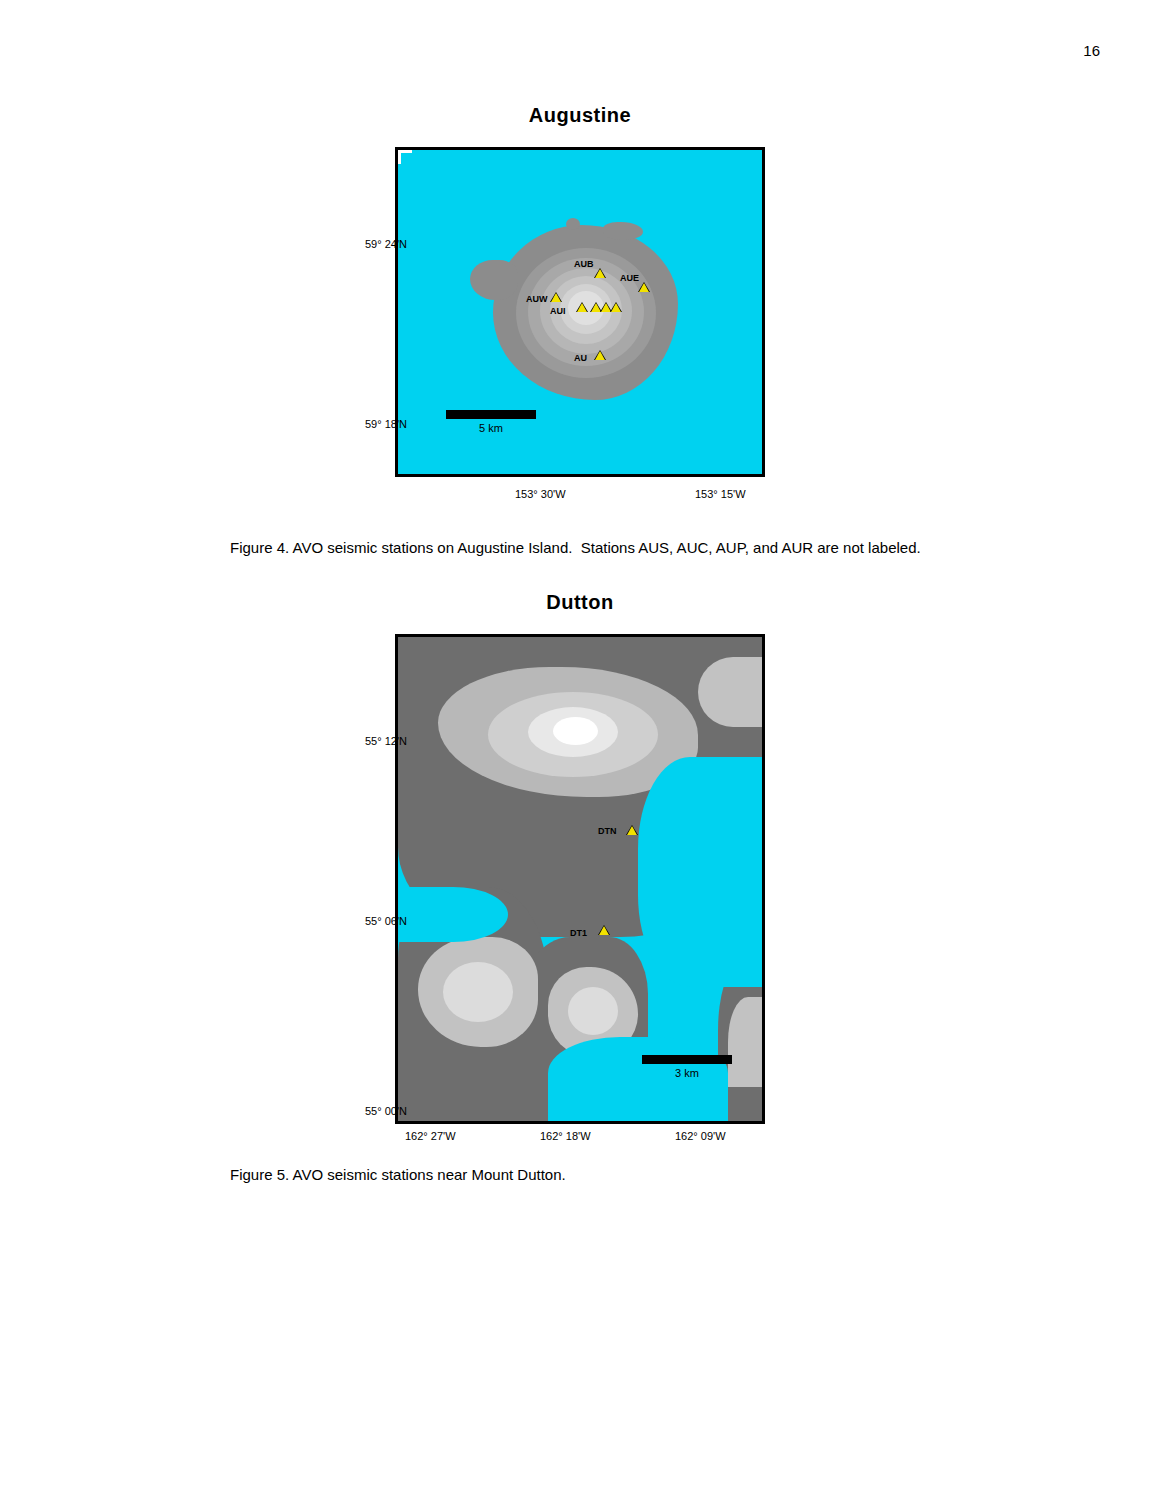16
Augustine
AUB
AUW
AUE
AUI
AU
5 km
59° 24'N
59° 18'N
153° 30'W
153° 15'W
Figure 4. AVO seismic stations on Augustine Island. Stations AUS, AUC, AUP, and AUR are not labeled.
Dutton
DTN
DT1
3 km
55° 12'N
55° 06'N
55° 00'N
162° 27'W
162° 18'W
162° 09'W
Figure 5. AVO seismic stations near Mount Dutton.